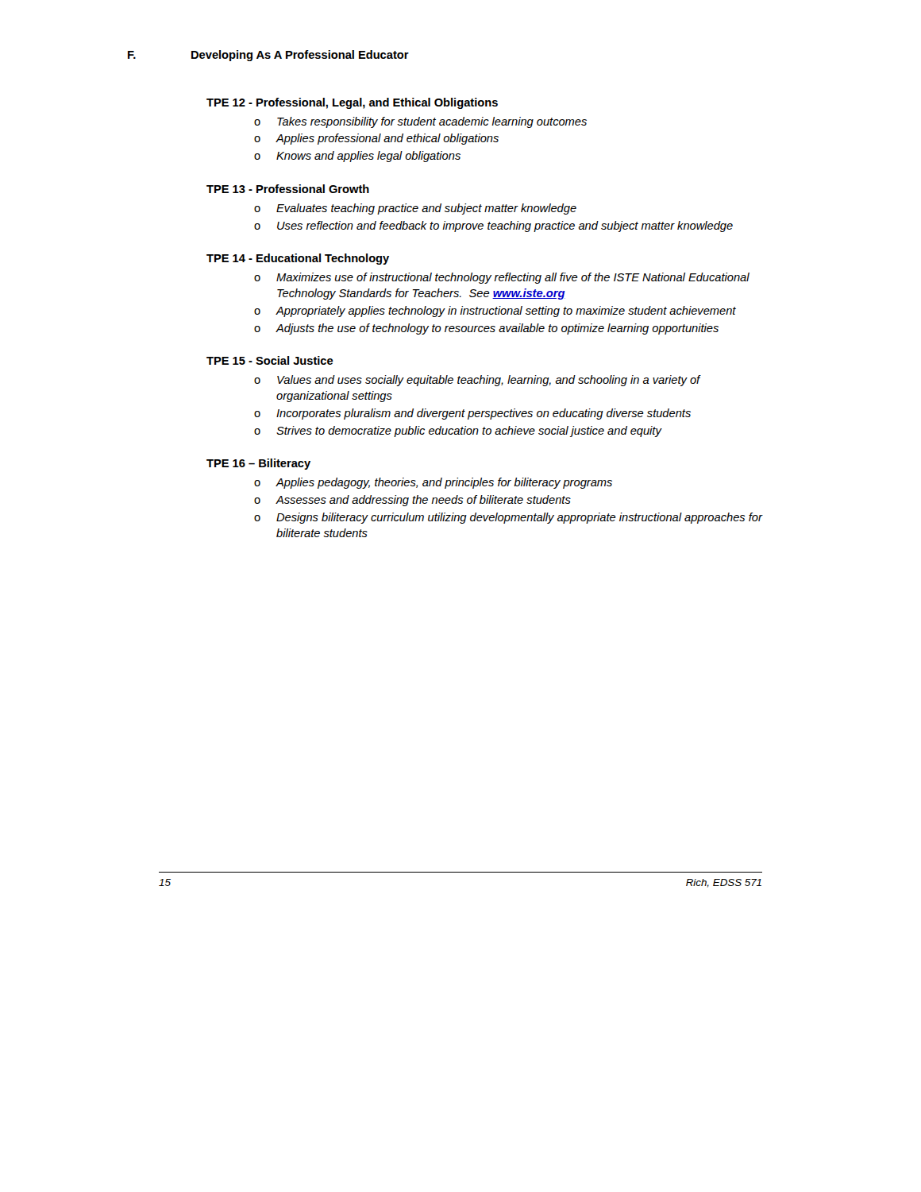F. Developing As A Professional Educator
TPE 12 - Professional, Legal, and Ethical Obligations
Takes responsibility for student academic learning outcomes
Applies professional and ethical obligations
Knows and applies legal obligations
TPE 13 - Professional Growth
Evaluates teaching practice and subject matter knowledge
Uses reflection and feedback to improve teaching practice and subject matter knowledge
TPE 14 - Educational Technology
Maximizes use of instructional technology reflecting all five of the ISTE National Educational Technology Standards for Teachers. See www.iste.org
Appropriately applies technology in instructional setting to maximize student achievement
Adjusts the use of technology to resources available to optimize learning opportunities
TPE 15 - Social Justice
Values and uses socially equitable teaching, learning, and schooling in a variety of organizational settings
Incorporates pluralism and divergent perspectives on educating diverse students
Strives to democratize public education to achieve social justice and equity
TPE 16 – Biliteracy
Applies pedagogy, theories, and principles for biliteracy programs
Assesses and addressing the needs of biliterate students
Designs biliteracy curriculum utilizing developmentally appropriate instructional approaches for biliterate students
15 Rich, EDSS 571